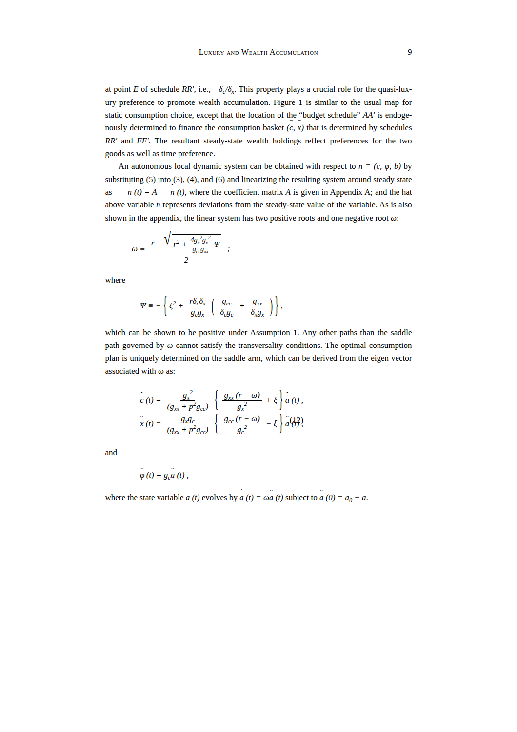Luxury and Wealth Accumulation 9
at point E of schedule RR′, i.e., −δc/δx. This property plays a crucial role for the quasi-luxury preference to promote wealth accumulation. Figure 1 is similar to the usual map for static consumption choice, except that the location of the “budget schedule” AA′ is endogenously determined to finance the consumption basket (‾c, ‾x) that is determined by schedules RR′ and FF′. The resultant steady-state wealth holdings reflect preferences for the two goods as well as time preference.
An autonomous local dynamic system can be obtained with respect to n ≡ (c, φ, b) by substituting (5) into (3), (4), and (6) and linearizing the resulting system around steady state as ˙n (t) = Aˆn (t), where the coefficient matrix A is given in Appendix A; and the hat above variable n represents deviations from the steady-state value of the variable. As is also shown in the appendix, the linear system has two positive roots and one negative root ω:
ω ≡ r − √ r2 + 4gc2gx2 gccgxx Ψ 2 ;
where
Ψ ≡ − { ξ2 + rδcδx gcgx ( gcc δcgc + gxx δxgx ) } ,
which can be shown to be positive under Assumption 1. Any other paths than the saddle path governed by ω cannot satisfy the transversality conditions. The optimal consumption plan is uniquely determined on the saddle arm, which can be derived from the eigen vector associated with ω as:
ˆc (t) = gx2 (gxx + p2gcc) { gxx (r − ω) gx2 + ξ } ˆa (t) ,
ˆx (t) = gxgc (gxx + p2gcc) { gcc (r − ω) gc2 − ξ } ˆa (t) , (12)
and
ˆφ (t) = gcˆa (t) ,
where the state variable a (t) evolves by ˙a (t) = ωˆa (t) subject to ˆa (0) = a0 − ‾a.